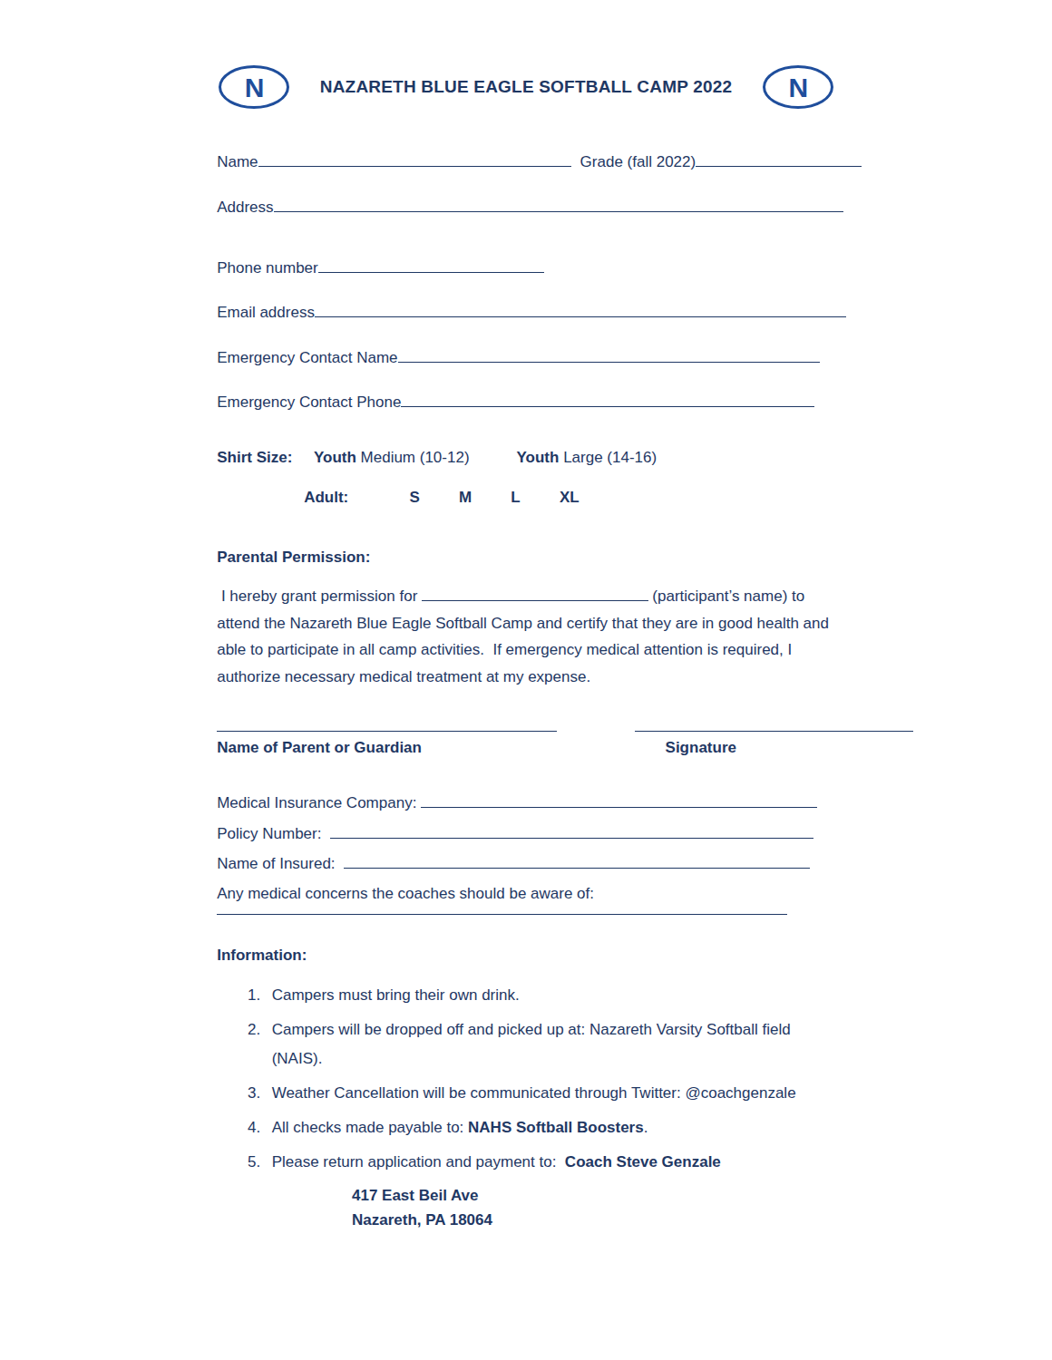N
NAZARETH BLUE EAGLE SOFTBALL CAMP 2022
N
Name Grade (fall 2022)
Address
Phone number
Email address
Emergency Contact Name
Emergency Contact Phone
Shirt Size: Youth Medium (10-12) Youth Large (14-16)
Adult: SMLXL
Parental Permission:
I hereby grant permission for (participant’s name) to attend the Nazareth Blue Eagle Softball Camp and certify that they are in good health and able to participate in all camp activities. If emergency medical attention is required, I authorize necessary medical treatment at my expense.
Name of Parent or Guardian
Signature
Medical Insurance Company:
Policy Number:
Name of Insured:
Any medical concerns the coaches should be aware of:
Information:
Campers must bring their own drink.
Campers will be dropped off and picked up at: Nazareth Varsity Softball field (NAIS).
Weather Cancellation will be communicated through Twitter: @coachgenzale
All checks made payable to: NAHS Softball Boosters.
Please return application and payment to: Coach Steve Genzale
417 East Beil Ave
Nazareth, PA 18064